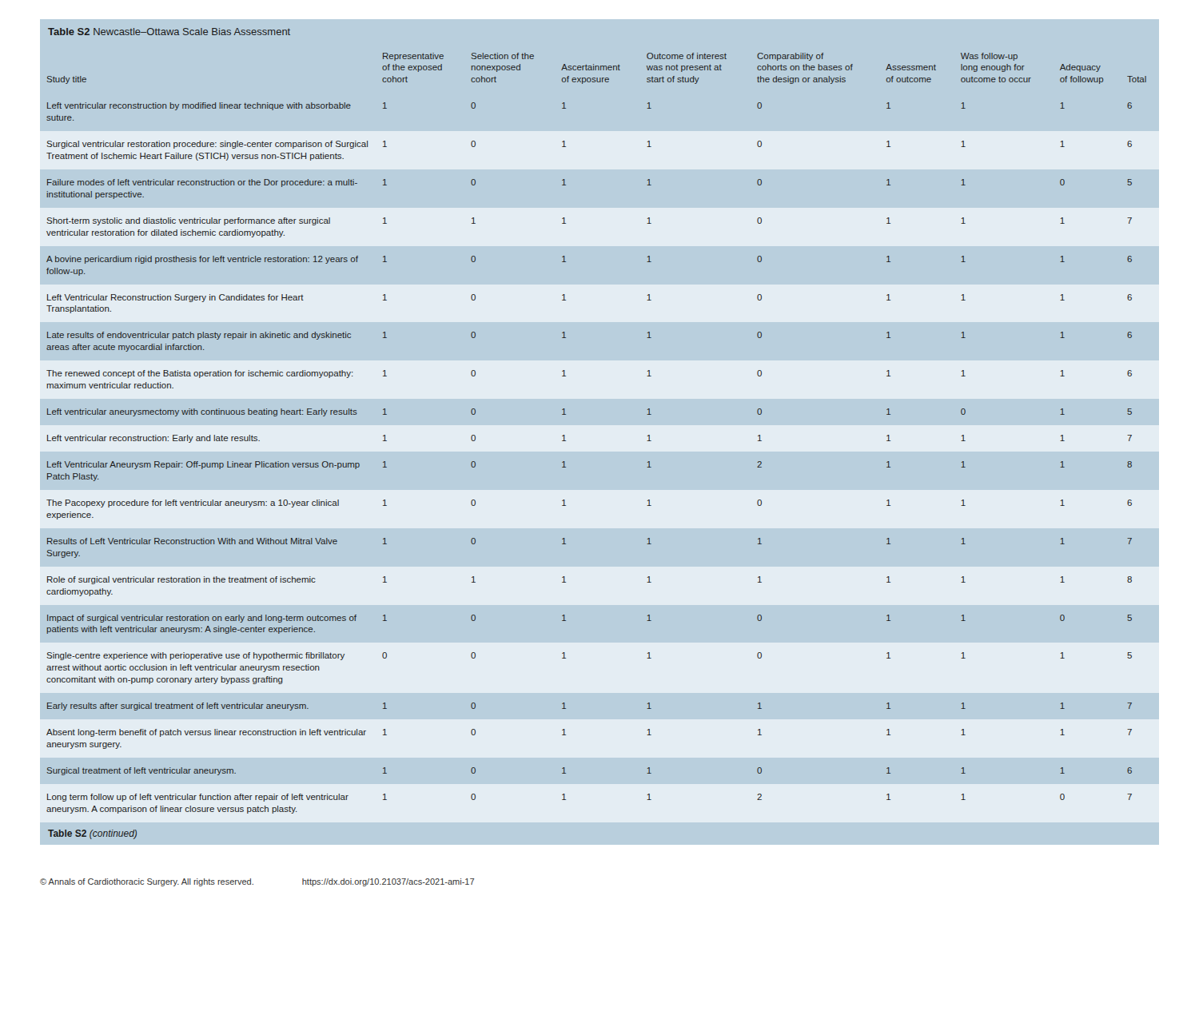Table S2 Newcastle–Ottawa Scale Bias Assessment
| Study title | Representative of the exposed cohort | Selection of the nonexposed cohort | Ascertainment of exposure | Outcome of interest was not present at start of study | Comparability of cohorts on the bases of the design or analysis | Assessment of outcome | Was follow-up long enough for outcome to occur | Adequacy of followup | Total |
| --- | --- | --- | --- | --- | --- | --- | --- | --- | --- |
| Left ventricular reconstruction by modified linear technique with absorbable suture. | 1 | 0 | 1 | 1 | 0 | 1 | 1 | 1 | 6 |
| Surgical ventricular restoration procedure: single-center comparison of Surgical Treatment of Ischemic Heart Failure (STICH) versus non-STICH patients. | 1 | 0 | 1 | 1 | 0 | 1 | 1 | 1 | 6 |
| Failure modes of left ventricular reconstruction or the Dor procedure: a multi-institutional perspective. | 1 | 0 | 1 | 1 | 0 | 1 | 1 | 0 | 5 |
| Short-term systolic and diastolic ventricular performance after surgical ventricular restoration for dilated ischemic cardiomyopathy. | 1 | 1 | 1 | 1 | 0 | 1 | 1 | 1 | 7 |
| A bovine pericardium rigid prosthesis for left ventricle restoration: 12 years of follow-up. | 1 | 0 | 1 | 1 | 0 | 1 | 1 | 1 | 6 |
| Left Ventricular Reconstruction Surgery in Candidates for Heart Transplantation. | 1 | 0 | 1 | 1 | 0 | 1 | 1 | 1 | 6 |
| Late results of endoventricular patch plasty repair in akinetic and dyskinetic areas after acute myocardial infarction. | 1 | 0 | 1 | 1 | 0 | 1 | 1 | 1 | 6 |
| The renewed concept of the Batista operation for ischemic cardiomyopathy: maximum ventricular reduction. | 1 | 0 | 1 | 1 | 0 | 1 | 1 | 1 | 6 |
| Left ventricular aneurysmectomy with continuous beating heart: Early results | 1 | 0 | 1 | 1 | 0 | 1 | 0 | 1 | 5 |
| Left ventricular reconstruction: Early and late results. | 1 | 0 | 1 | 1 | 1 | 1 | 1 | 1 | 7 |
| Left Ventricular Aneurysm Repair: Off-pump Linear Plication versus On-pump Patch Plasty. | 1 | 0 | 1 | 1 | 2 | 1 | 1 | 1 | 8 |
| The Pacopexy procedure for left ventricular aneurysm: a 10-year clinical experience. | 1 | 0 | 1 | 1 | 0 | 1 | 1 | 1 | 6 |
| Results of Left Ventricular Reconstruction With and Without Mitral Valve Surgery. | 1 | 0 | 1 | 1 | 1 | 1 | 1 | 1 | 7 |
| Role of surgical ventricular restoration in the treatment of ischemic cardiomyopathy. | 1 | 1 | 1 | 1 | 1 | 1 | 1 | 1 | 8 |
| Impact of surgical ventricular restoration on early and long-term outcomes of patients with left ventricular aneurysm: A single-center experience. | 1 | 0 | 1 | 1 | 0 | 1 | 1 | 0 | 5 |
| Single-centre experience with perioperative use of hypothermic fibrillatory arrest without aortic occlusion in left ventricular aneurysm resection concomitant with on-pump coronary artery bypass grafting | 0 | 0 | 1 | 1 | 0 | 1 | 1 | 1 | 5 |
| Early results after surgical treatment of left ventricular aneurysm. | 1 | 0 | 1 | 1 | 1 | 1 | 1 | 1 | 7 |
| Absent long-term benefit of patch versus linear reconstruction in left ventricular aneurysm surgery. | 1 | 0 | 1 | 1 | 1 | 1 | 1 | 1 | 7 |
| Surgical treatment of left ventricular aneurysm. | 1 | 0 | 1 | 1 | 0 | 1 | 1 | 1 | 6 |
| Long term follow up of left ventricular function after repair of left ventricular aneurysm. A comparison of linear closure versus patch plasty. | 1 | 0 | 1 | 1 | 2 | 1 | 1 | 0 | 7 |
Table S2 (continued)
© Annals of Cardiothoracic Surgery. All rights reserved.
https://dx.doi.org/10.21037/acs-2021-ami-17